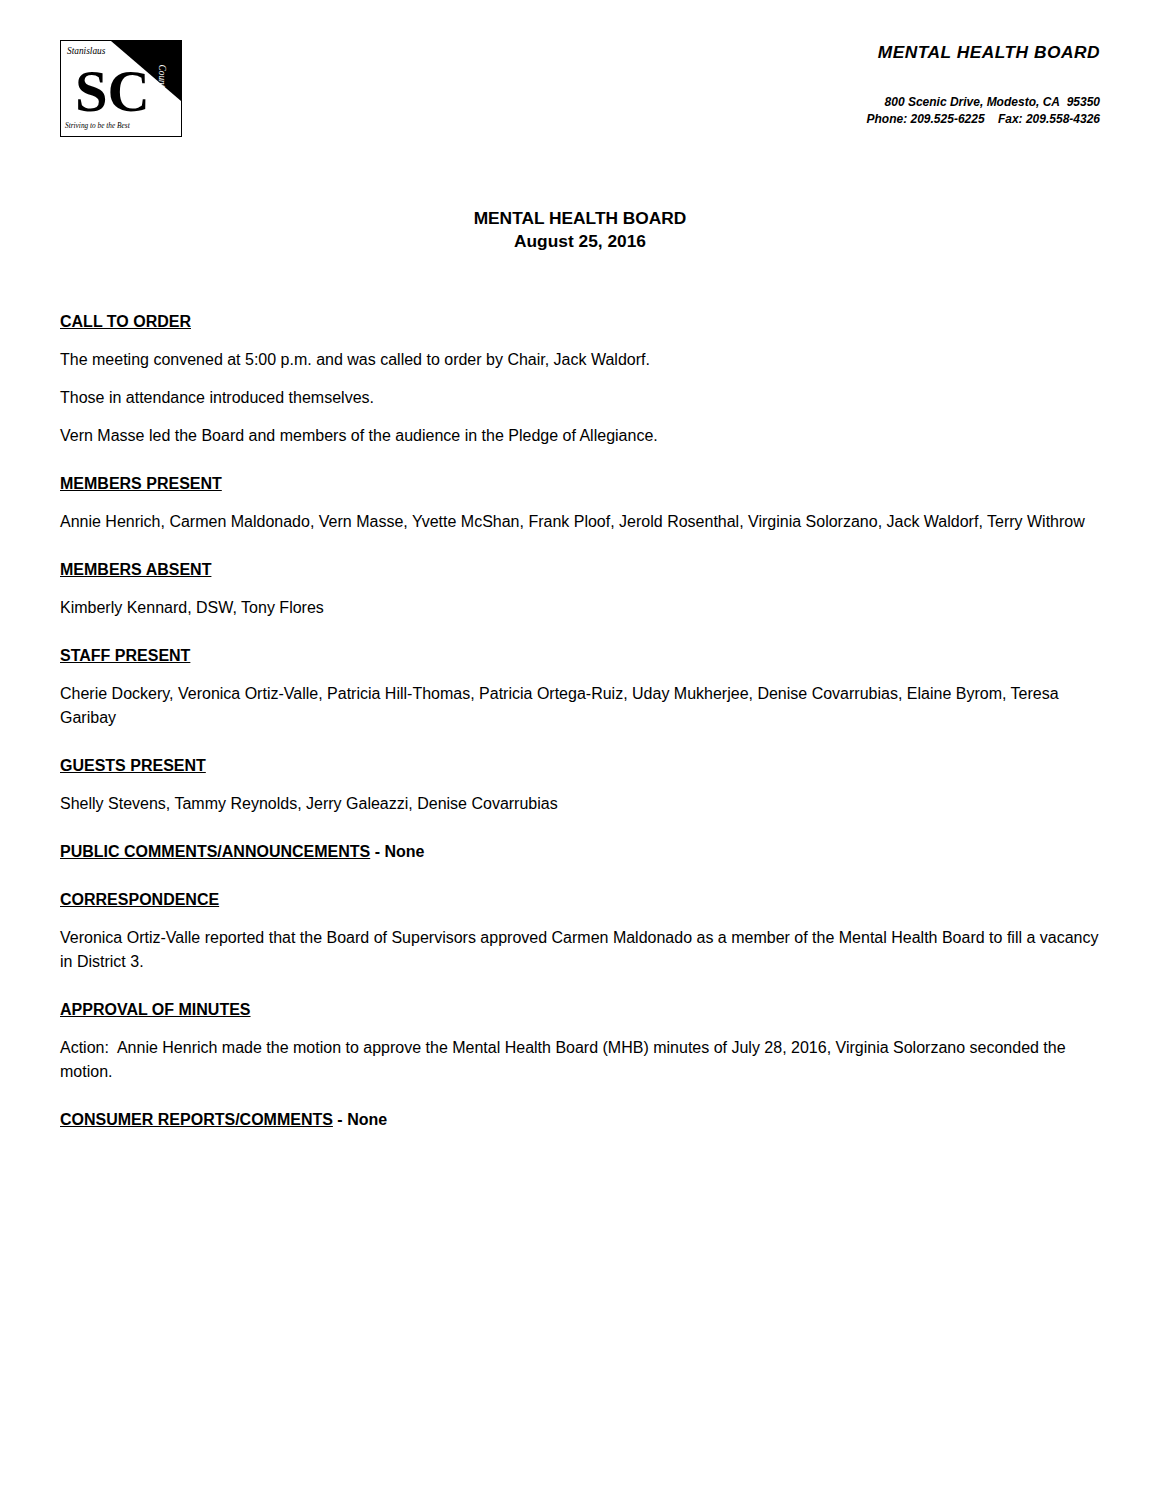Stanislaus
SC
County
Striving to be the Best
MENTAL HEALTH BOARD
800 Scenic Drive, Modesto, CA 95350
Phone: 209.525-6225 Fax: 209.558-4326
MENTAL HEALTH BOARDAugust 25, 2016
CALL TO ORDER
The meeting convened at 5:00 p.m. and was called to order by Chair, Jack Waldorf.
Those in attendance introduced themselves.
Vern Masse led the Board and members of the audience in the Pledge of Allegiance.
MEMBERS PRESENT
Annie Henrich, Carmen Maldonado, Vern Masse, Yvette McShan, Frank Ploof, Jerold Rosenthal, Virginia Solorzano, Jack Waldorf, Terry Withrow
MEMBERS ABSENT
Kimberly Kennard, DSW, Tony Flores
STAFF PRESENT
Cherie Dockery, Veronica Ortiz-Valle, Patricia Hill-Thomas, Patricia Ortega-Ruiz, Uday Mukherjee, Denise Covarrubias, Elaine Byrom, Teresa Garibay
GUESTS PRESENT
Shelly Stevens, Tammy Reynolds, Jerry Galeazzi, Denise Covarrubias
PUBLIC COMMENTS/ANNOUNCEMENTS - None
CORRESPONDENCE
Veronica Ortiz-Valle reported that the Board of Supervisors approved Carmen Maldonado as a member of the Mental Health Board to fill a vacancy in District 3.
APPROVAL OF MINUTES
Action: Annie Henrich made the motion to approve the Mental Health Board (MHB) minutes of July 28, 2016, Virginia Solorzano seconded the motion.
CONSUMER REPORTS/COMMENTS - None